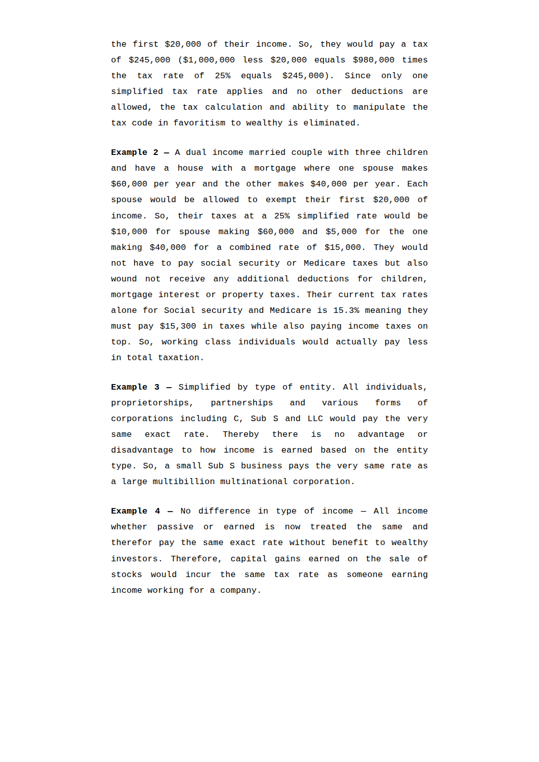the first $20,000 of their income. So, they would pay a tax of $245,000 ($1,000,000 less $20,000 equals $980,000 times the tax rate of 25% equals $245,000). Since only one simplified tax rate applies and no other deductions are allowed, the tax calculation and ability to manipulate the tax code in favoritism to wealthy is eliminated.
Example 2 — A dual income married couple with three children and have a house with a mortgage where one spouse makes $60,000 per year and the other makes $40,000 per year. Each spouse would be allowed to exempt their first $20,000 of income. So, their taxes at a 25% simplified rate would be $10,000 for spouse making $60,000 and $5,000 for the one making $40,000 for a combined rate of $15,000. They would not have to pay social security or Medicare taxes but also wound not receive any additional deductions for children, mortgage interest or property taxes. Their current tax rates alone for Social security and Medicare is 15.3% meaning they must pay $15,300 in taxes while also paying income taxes on top. So, working class individuals would actually pay less in total taxation.
Example 3 — Simplified by type of entity. All individuals, proprietorships, partnerships and various forms of corporations including C, Sub S and LLC would pay the very same exact rate. Thereby there is no advantage or disadvantage to how income is earned based on the entity type. So, a small Sub S business pays the very same rate as a large multibillion multinational corporation.
Example 4 — No difference in type of income — All income whether passive or earned is now treated the same and therefor pay the same exact rate without benefit to wealthy investors. Therefore, capital gains earned on the sale of stocks would incur the same tax rate as someone earning income working for a company.